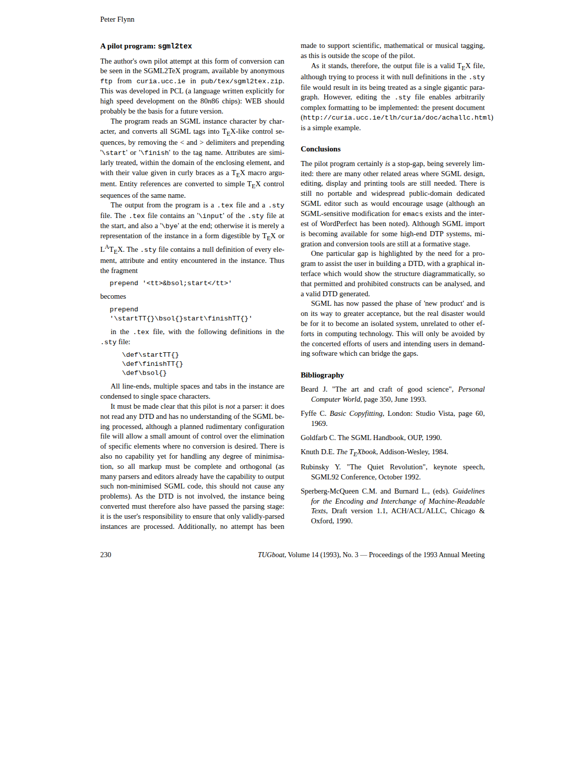Peter Flynn
A pilot program: sgml2tex
The author's own pilot attempt at this form of conversion can be seen in the SGML2TeX program, available by anonymous ftp from curia.ucc.ie in pub/tex/sgml2tex.zip. This was developed in PCL (a language written explicitly for high speed development on the 80n86 chips): WEB should probably be the basis for a future version.
The program reads an SGML instance character by character, and converts all SGML tags into TEX-like control sequences, by removing the < and > delimiters and prepending '\start' or '\finish' to the tag name. Attributes are similarly treated, within the domain of the enclosing element, and with their value given in curly braces as a TEX macro argument. Entity references are converted to simple TEX control sequences of the same name.
The output from the program is a .tex file and a .sty file. The .tex file contains an '\input' of the .sty file at the start, and also a '\bye' at the end; otherwise it is merely a representation of the instance in a form digestible by TEX or LATEX. The .sty file contains a null definition of every element, attribute and entity encountered in the instance. Thus the fragment
prepend '<tt>&bsol;start</tt>'
becomes
prepend '\startTT{}\bsol{}start\finishTT{}'
in the .tex file, with the following definitions in the .sty file:
\def\startTT{} \def\finishTT{} \def\bsol{}
All line-ends, multiple spaces and tabs in the instance are condensed to single space characters.
It must be made clear that this pilot is not a parser: it does not read any DTD and has no understanding of the SGML being processed, although a planned rudimentary configuration file will allow a small amount of control over the elimination of specific elements where no conversion is desired. There is also no capability yet for handling any degree of minimisation, so all markup must be complete and orthogonal (as many parsers and editors already have the capability to output such non-minimised SGML code, this should not cause any problems). As the DTD is not involved, the instance being converted must therefore also have passed the parsing stage: it is the user's responsibility to ensure that only validly-parsed instances are processed. Additionally, no attempt has been made to support scientific, mathematical or musical tagging, as this is outside the scope of the pilot.
As it stands, therefore, the output file is a valid TEX file, although trying to process it with null definitions in the .sty file would result in its being treated as a single gigantic paragraph. However, editing the .sty file enables arbitrarily complex formatting to be implemented: the present document (http://curia.ucc.ie/tlh/curia/doc/achallc.html) is a simple example.
Conclusions
The pilot program certainly is a stop-gap, being severely limited: there are many other related areas where SGML design, editing, display and printing tools are still needed. There is still no portable and widespread public-domain dedicated SGML editor such as would encourage usage (although an SGML-sensitive modification for emacs exists and the interest of WordPerfect has been noted). Although SGML import is becoming available for some high-end DTP systems, migration and conversion tools are still at a formative stage.
One particular gap is highlighted by the need for a program to assist the user in building a DTD, with a graphical interface which would show the structure diagrammatically, so that permitted and prohibited constructs can be analysed, and a valid DTD generated.
SGML has now passed the phase of 'new product' and is on its way to greater acceptance, but the real disaster would be for it to become an isolated system, unrelated to other efforts in computing technology. This will only be avoided by the concerted efforts of users and intending users in demanding software which can bridge the gaps.
Bibliography
Beard J. "The art and craft of good science", Personal Computer World, page 350, June 1993.
Fyffe C. Basic Copyfitting, London: Studio Vista, page 60, 1969.
Goldfarb C. The SGML Handbook, OUP, 1990.
Knuth D.E. The TEXbook, Addison-Wesley, 1984.
Rubinsky Y. "The Quiet Revolution", keynote speech, SGML92 Conference, October 1992.
Sperberg-McQueen C.M. and Burnard L., (eds). Guidelines for the Encoding and Interchange of Machine-Readable Texts, Draft version 1.1, ACH/ACL/ALLC, Chicago & Oxford, 1990.
230 TUGboat, Volume 14 (1993), No. 3 — Proceedings of the 1993 Annual Meeting